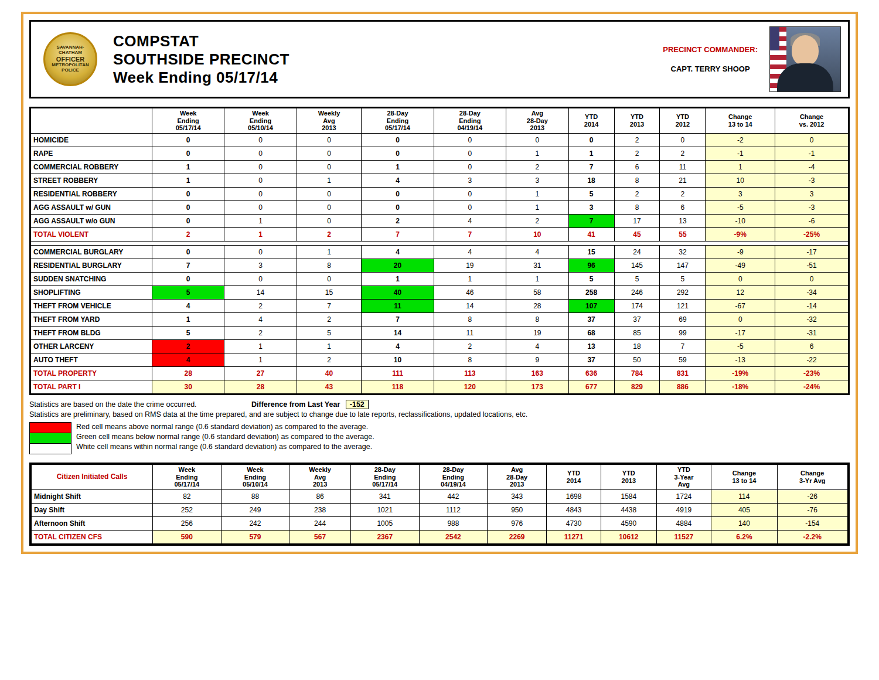SAVANNAH-CHATHAM OFFICER METROPOLITAN POLICE
COMPSTAT
SOUTHSIDE PRECINCT
Week Ending 05/17/14
PRECINCT COMMANDER:
CAPT. TERRY SHOOP
| | Week Ending 05/17/14 | Week Ending 05/10/14 | Weekly Avg 2013 | 28-Day Ending 05/17/14 | 28-Day Ending 04/19/14 | Avg 28-Day 2013 | YTD 2014 | YTD 2013 | YTD 2012 | Change 13 to 14 | Change vs. 2012 |
| --- | --- | --- | --- | --- | --- | --- | --- | --- | --- | --- | --- |
| HOMICIDE | 0 | 0 | 0 | 0 | 0 | 0 | 0 | 2 | 0 | -2 | 0 |
| RAPE | 0 | 0 | 0 | 0 | 0 | 1 | 1 | 2 | 2 | -1 | -1 |
| COMMERCIAL ROBBERY | 1 | 0 | 0 | 1 | 0 | 2 | 7 | 6 | 11 | 1 | -4 |
| STREET ROBBERY | 1 | 0 | 1 | 4 | 3 | 3 | 18 | 8 | 21 | 10 | -3 |
| RESIDENTIAL ROBBERY | 0 | 0 | 0 | 0 | 0 | 1 | 5 | 2 | 2 | 3 | 3 |
| AGG ASSAULT w/ GUN | 0 | 0 | 0 | 0 | 0 | 1 | 3 | 8 | 6 | -5 | -3 |
| AGG ASSAULT w/o GUN | 0 | 1 | 0 | 2 | 4 | 2 | 7 | 17 | 13 | -10 | -6 |
| TOTAL VIOLENT | 2 | 1 | 2 | 7 | 7 | 10 | 41 | 45 | 55 | -9% | -25% |
| COMMERCIAL BURGLARY | 0 | 0 | 1 | 4 | 4 | 4 | 15 | 24 | 32 | -9 | -17 |
| RESIDENTIAL BURGLARY | 7 | 3 | 8 | 20 | 19 | 31 | 96 | 145 | 147 | -49 | -51 |
| SUDDEN SNATCHING | 0 | 0 | 0 | 1 | 1 | 1 | 5 | 5 | 5 | 0 | 0 |
| SHOPLIFTING | 5 | 14 | 15 | 40 | 46 | 58 | 258 | 246 | 292 | 12 | -34 |
| THEFT FROM VEHICLE | 4 | 2 | 7 | 11 | 14 | 28 | 107 | 174 | 121 | -67 | -14 |
| THEFT FROM YARD | 1 | 4 | 2 | 7 | 8 | 8 | 37 | 37 | 69 | 0 | -32 |
| THEFT FROM BLDG | 5 | 2 | 5 | 14 | 11 | 19 | 68 | 85 | 99 | -17 | -31 |
| OTHER LARCENY | 2 | 1 | 1 | 4 | 2 | 4 | 13 | 18 | 7 | -5 | 6 |
| AUTO THEFT | 4 | 1 | 2 | 10 | 8 | 9 | 37 | 50 | 59 | -13 | -22 |
| TOTAL PROPERTY | 28 | 27 | 40 | 111 | 113 | 163 | 636 | 784 | 831 | -19% | -23% |
| TOTAL PART I | 30 | 28 | 43 | 118 | 120 | 173 | 677 | 829 | 886 | -18% | -24% |
Statistics are based on the date the crime occurred. Difference from Last Year -152
Statistics are preliminary, based on RMS data at the time prepared, and are subject to change due to late reports, reclassifications, updated locations, etc.
Red cell means above normal range (0.6 standard deviation) as compared to the average.
Green cell means below normal range (0.6 standard deviation) as compared to the average.
White cell means within normal range (0.6 standard deviation) as compared to the average.
| Citizen Initiated Calls | Week Ending 05/17/14 | Week Ending 05/10/14 | Weekly Avg 2013 | 28-Day Ending 05/17/14 | 28-Day Ending 04/19/14 | Avg 28-Day 2013 | YTD 2014 | YTD 2013 | YTD 3-Year Avg | Change 13 to 14 | Change 3-Yr Avg |
| --- | --- | --- | --- | --- | --- | --- | --- | --- | --- | --- | --- |
| Midnight Shift | 82 | 88 | 86 | 341 | 442 | 343 | 1698 | 1584 | 1724 | 114 | -26 |
| Day Shift | 252 | 249 | 238 | 1021 | 1112 | 950 | 4843 | 4438 | 4919 | 405 | -76 |
| Afternoon Shift | 256 | 242 | 244 | 1005 | 988 | 976 | 4730 | 4590 | 4884 | 140 | -154 |
| TOTAL CITIZEN CFS | 590 | 579 | 567 | 2367 | 2542 | 2269 | 11271 | 10612 | 11527 | 6.2% | -2.2% |